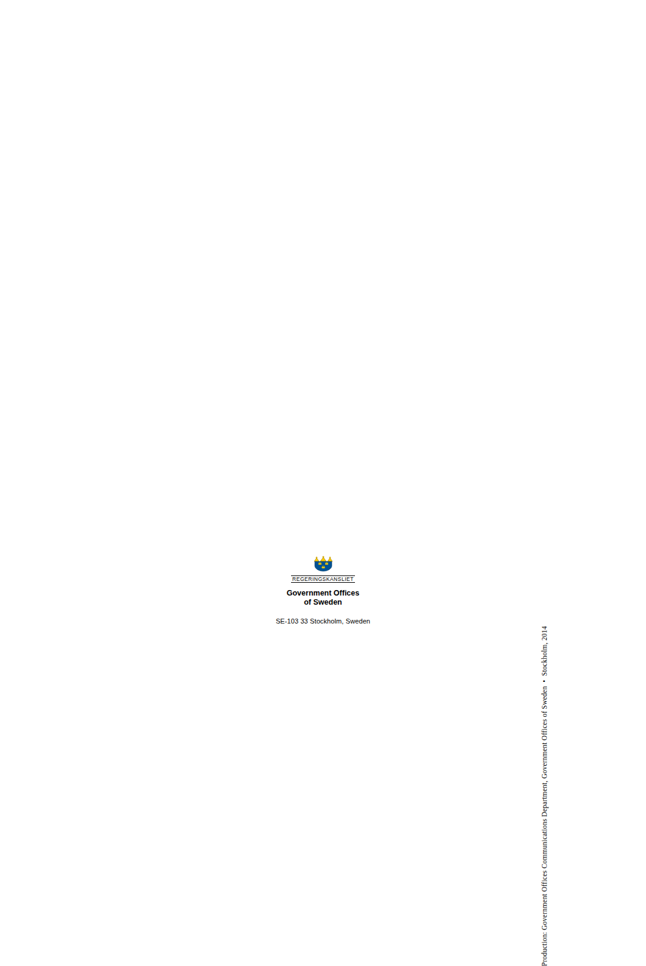Production: Government Offices Communications Department, Government Offices of Sweden • Stockholm, 2014
REGERINGSKANSLIET
Government Offices
of Sweden
SE-103 33 Stockholm, Sweden